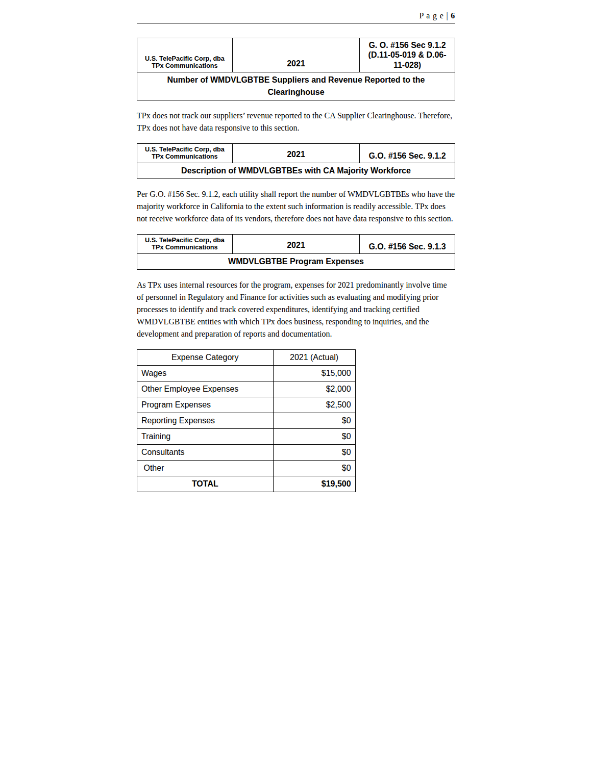P a g e | 6
| U.S. TelePacific Corp, dba TPx Communications | 2021 | G. O. #156 Sec 9.1.2 (D.11-05-019 & D.06-11-028) |
| Number of WMDVLGBTBE Suppliers and Revenue Reported to the Clearinghouse |
TPx does not track our suppliers’ revenue reported to the CA Supplier Clearinghouse. Therefore, TPx does not have data responsive to this section.
| U.S. TelePacific Corp, dba TPx Communications | 2021 | G.O. #156 Sec. 9.1.2 |
| Description of WMDVLGBTBEs with CA Majority Workforce |
Per G.O. #156 Sec. 9.1.2, each utility shall report the number of WMDVLGBTBEs who have the majority workforce in California to the extent such information is readily accessible. TPx does not receive workforce data of its vendors, therefore does not have data responsive to this section.
| U.S. TelePacific Corp, dba TPx Communications | 2021 | G.O. #156 Sec. 9.1.3 |
| WMDVLGBTBE Program Expenses |
As TPx uses internal resources for the program, expenses for 2021 predominantly involve time of personnel in Regulatory and Finance for activities such as evaluating and modifying prior processes to identify and track covered expenditures, identifying and tracking certified WMDVLGBTBE entities with which TPx does business, responding to inquiries, and the development and preparation of reports and documentation.
| Expense Category | 2021 (Actual) |
| Wages | $15,000 |
| Other Employee Expenses | $2,000 |
| Program Expenses | $2,500 |
| Reporting Expenses | $0 |
| Training | $0 |
| Consultants | $0 |
| Other | $0 |
| TOTAL | $19,500 |